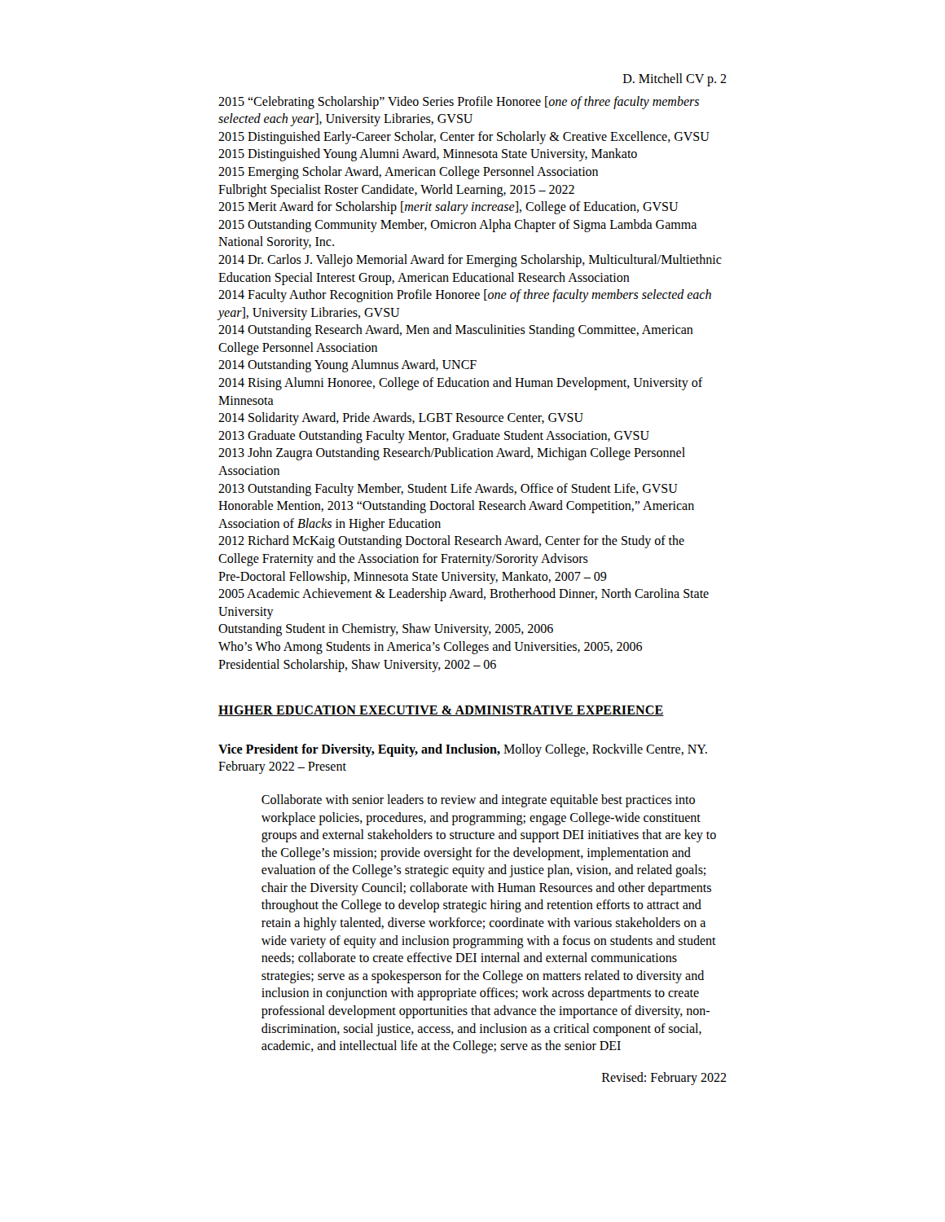D. Mitchell CV p. 2
2015 “Celebrating Scholarship” Video Series Profile Honoree [one of three faculty members selected each year], University Libraries, GVSU
2015 Distinguished Early-Career Scholar, Center for Scholarly & Creative Excellence, GVSU
2015 Distinguished Young Alumni Award, Minnesota State University, Mankato
2015 Emerging Scholar Award, American College Personnel Association
Fulbright Specialist Roster Candidate, World Learning, 2015 – 2022
2015 Merit Award for Scholarship [merit salary increase], College of Education, GVSU
2015 Outstanding Community Member, Omicron Alpha Chapter of Sigma Lambda Gamma National Sorority, Inc.
2014 Dr. Carlos J. Vallejo Memorial Award for Emerging Scholarship, Multicultural/Multiethnic Education Special Interest Group, American Educational Research Association
2014 Faculty Author Recognition Profile Honoree [one of three faculty members selected each year], University Libraries, GVSU
2014 Outstanding Research Award, Men and Masculinities Standing Committee, American College Personnel Association
2014 Outstanding Young Alumnus Award, UNCF
2014 Rising Alumni Honoree, College of Education and Human Development, University of Minnesota
2014 Solidarity Award, Pride Awards, LGBT Resource Center, GVSU
2013 Graduate Outstanding Faculty Mentor, Graduate Student Association, GVSU
2013 John Zaugra Outstanding Research/Publication Award, Michigan College Personnel Association
2013 Outstanding Faculty Member, Student Life Awards, Office of Student Life, GVSU
Honorable Mention, 2013 “Outstanding Doctoral Research Award Competition,” American Association of Blacks in Higher Education
2012 Richard McKaig Outstanding Doctoral Research Award, Center for the Study of the College Fraternity and the Association for Fraternity/Sorority Advisors
Pre-Doctoral Fellowship, Minnesota State University, Mankato, 2007 – 09
2005 Academic Achievement & Leadership Award, Brotherhood Dinner, North Carolina State University
Outstanding Student in Chemistry, Shaw University, 2005, 2006
Who’s Who Among Students in America’s Colleges and Universities, 2005, 2006
Presidential Scholarship, Shaw University, 2002 – 06
Higher Education Executive & Administrative Experience
Vice President for Diversity, Equity, and Inclusion, Molloy College, Rockville Centre, NY. February 2022 – Present
Collaborate with senior leaders to review and integrate equitable best practices into workplace policies, procedures, and programming; engage College-wide constituent groups and external stakeholders to structure and support DEI initiatives that are key to the College’s mission; provide oversight for the development, implementation and evaluation of the College’s strategic equity and justice plan, vision, and related goals; chair the Diversity Council; collaborate with Human Resources and other departments throughout the College to develop strategic hiring and retention efforts to attract and retain a highly talented, diverse workforce; coordinate with various stakeholders on a wide variety of equity and inclusion programming with a focus on students and student needs; collaborate to create effective DEI internal and external communications strategies; serve as a spokesperson for the College on matters related to diversity and inclusion in conjunction with appropriate offices; work across departments to create professional development opportunities that advance the importance of diversity, non-discrimination, social justice, access, and inclusion as a critical component of social, academic, and intellectual life at the College; serve as the senior DEI
Revised: February 2022